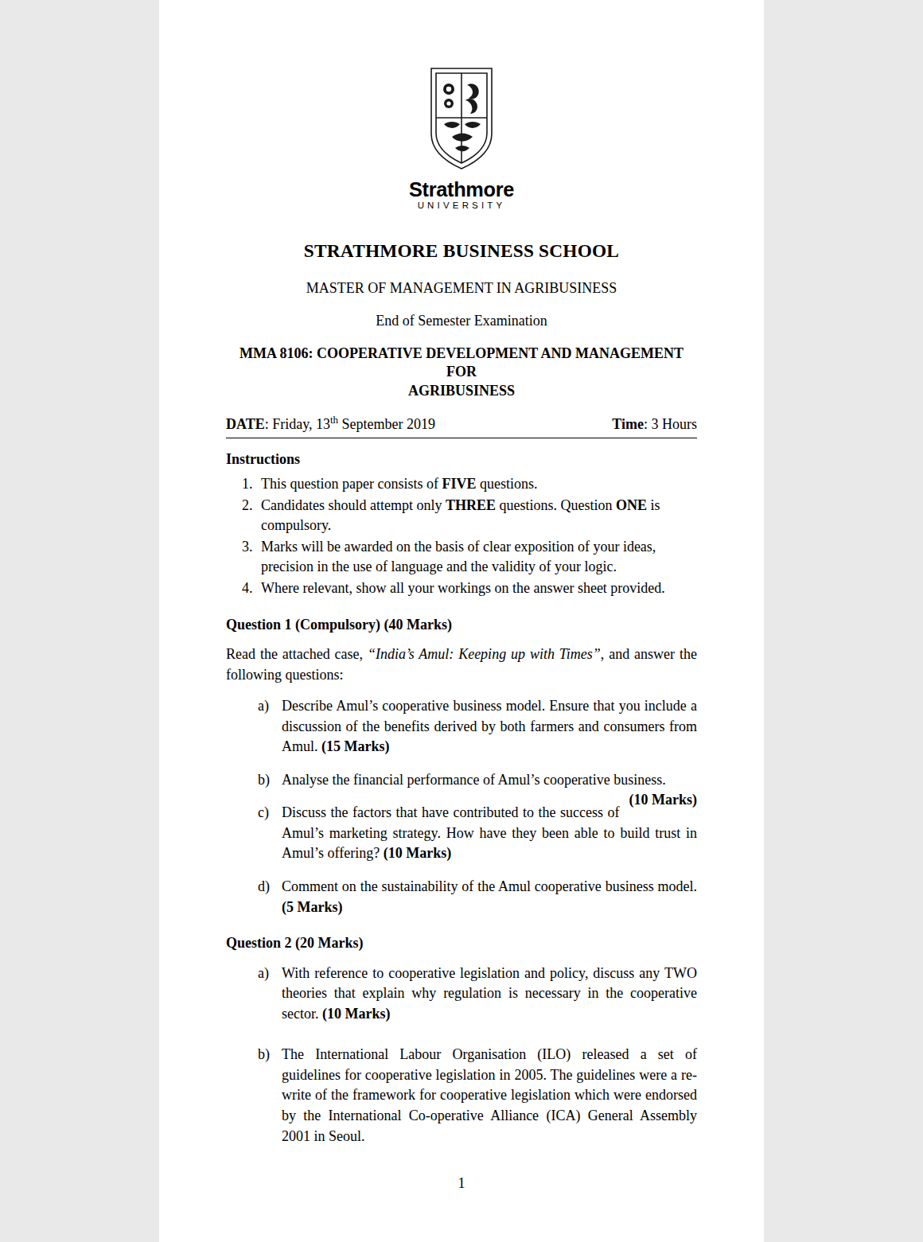Strathmore
UNIVERSITY
STRATHMORE BUSINESS SCHOOL
MASTER OF MANAGEMENT IN AGRIBUSINESS
End of Semester Examination
MMA 8106: COOPERATIVE DEVELOPMENT AND MANAGEMENT FOR
AGRIBUSINESS
DATE: Friday, 13th September 2019
Time: 3 Hours
Instructions
This question paper consists of FIVE questions.
Candidates should attempt only THREE questions. Question ONE is compulsory.
Marks will be awarded on the basis of clear exposition of your ideas, precision in the use of language and the validity of your logic.
Where relevant, show all your workings on the answer sheet provided.
Question 1 (Compulsory) (40 Marks)
Read the attached case, “India’s Amul: Keeping up with Times”, and answer the following questions:
a) Describe Amul’s cooperative business model. Ensure that you include a discussion of the benefits derived by both farmers and consumers from Amul. (15 Marks)
b) Analyse the financial performance of Amul’s cooperative business. (10 Marks)
c) Discuss the factors that have contributed to the success of Amul’s marketing strategy. How have they been able to build trust in Amul’s offering? (10 Marks)
d) Comment on the sustainability of the Amul cooperative business model. (5 Marks)
Question 2 (20 Marks)
a) With reference to cooperative legislation and policy, discuss any TWO theories that explain why regulation is necessary in the cooperative sector. (10 Marks)
b) The International Labour Organisation (ILO) released a set of guidelines for cooperative legislation in 2005. The guidelines were a re-write of the framework for cooperative legislation which were endorsed by the International Co-operative Alliance (ICA) General Assembly 2001 in Seoul.
1